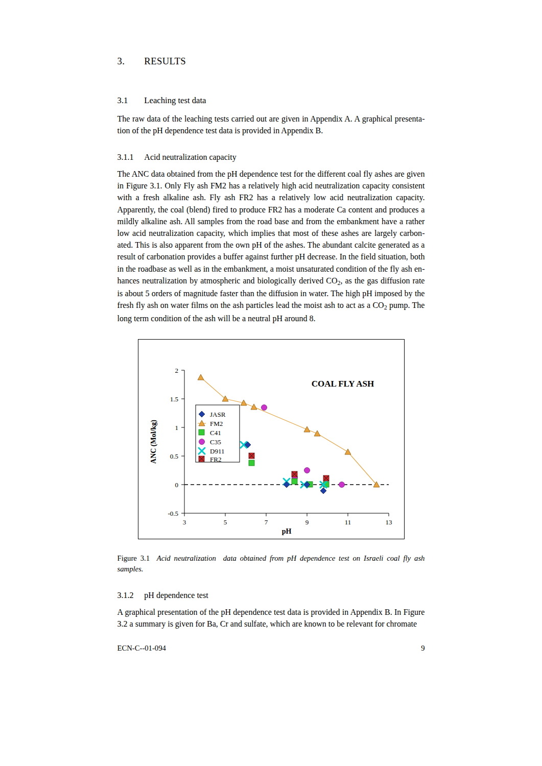3. RESULTS
3.1 Leaching test data
The raw data of the leaching tests carried out are given in Appendix A. A graphical presentation of the pH dependence test data is provided in Appendix B.
3.1.1 Acid neutralization capacity
The ANC data obtained from the pH dependence test for the different coal fly ashes are given in Figure 3.1. Only Fly ash FM2 has a relatively high acid neutralization capacity consistent with a fresh alkaline ash. Fly ash FR2 has a relatively low acid neutralization capacity. Apparently, the coal (blend) fired to produce FR2 has a moderate Ca content and produces a mildly alkaline ash. All samples from the road base and from the embankment have a rather low acid neutralization capacity, which implies that most of these ashes are largely carbonated. This is also apparent from the own pH of the ashes. The abundant calcite generated as a result of carbonation provides a buffer against further pH decrease. In the field situation, both in the roadbase as well as in the embankment, a moist unsaturated condition of the fly ash enhances neutralization by atmospheric and biologically derived CO2, as the gas diffusion rate is about 5 orders of magnitude faster than the diffusion in water. The high pH imposed by the fresh fly ash on water films on the ash particles lead the moist ash to act as a CO2 pump. The long term condition of the ash will be a neutral pH around 8.
3 5 7 9 11 13 pH -0.5 0 0.5 1 1.5 2 ANC (Mol/kg) COAL FLY ASH JASR FM2 C41 C35 D911 FR2
Figure 3.1 Acid neutralization data obtained from pH dependence test on Israeli coal fly ash samples.
3.1.2pH dependence test
A graphical presentation of the pH dependence test data is provided in Appendix B. In Figure 3.2 a summary is given for Ba, Cr and sulfate, which are known to be relevant for chromate
ECN-C--01-094 9